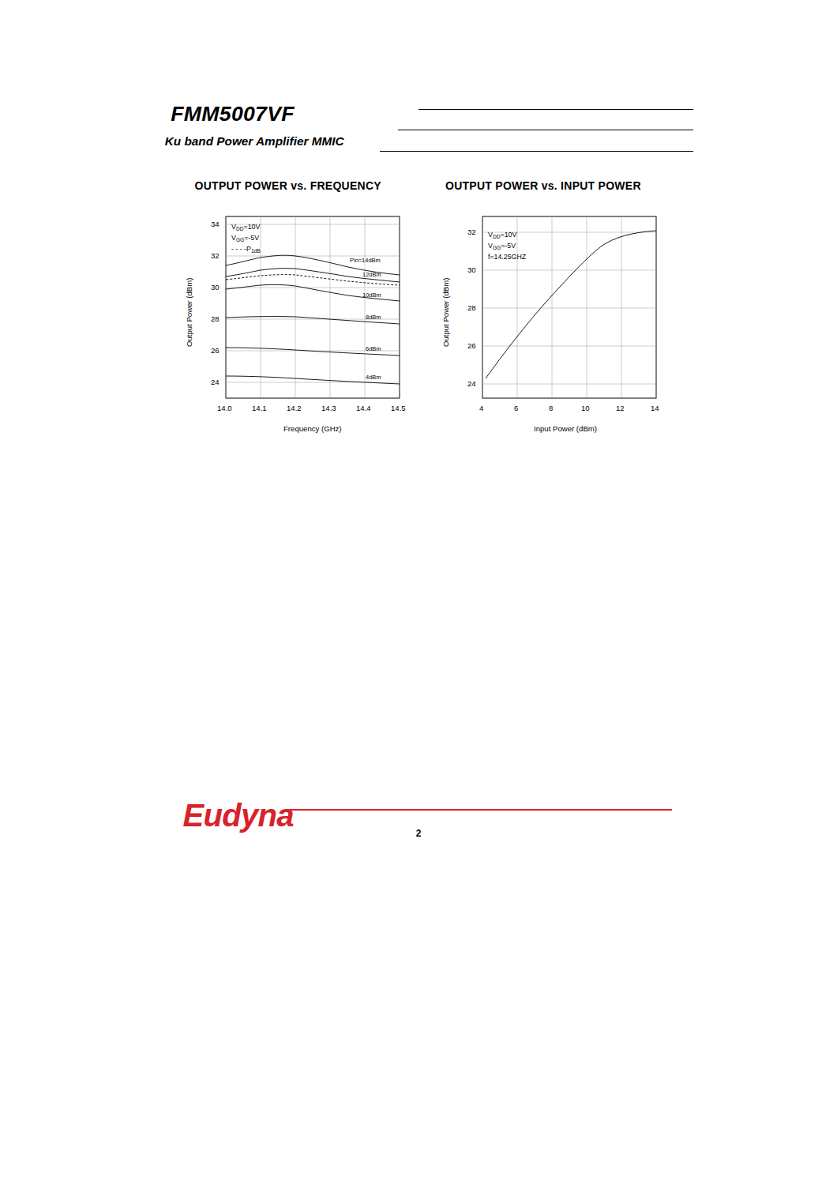FMM5007VF
Ku band Power Amplifier MMIC
OUTPUT POWER vs. FREQUENCY
Output Power (dBm) 34 32 30 28 26 24 14.0 14.1 14.2 14.3 14.4 14.5 Frequency (GHz) VDD=10V VGG=-5V - - - -P1dB Pin=14dBm 12dBm 10dBm 8dBm 6dBm 4dBm
OUTPUT POWER vs. INPUT POWER
Output Power (dBm) 32 30 28 26 24 4 6 8 10 12 14 Input Power (dBm) VDD=10V VGG=-5V f=14.25GHZ
Eudyna
2